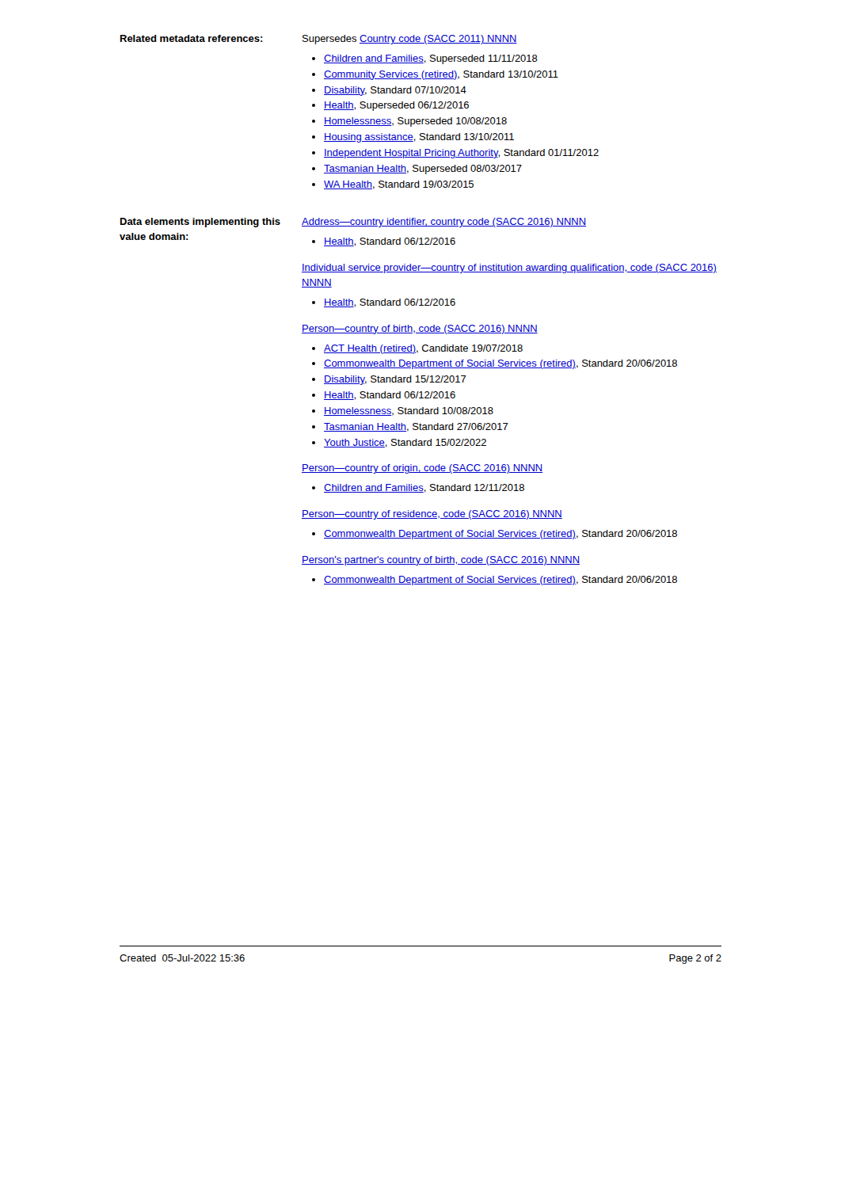| Related metadata references: | Supersedes Country code (SACC 2011) NNNN Children and Families , Superseded 11/11/2018 Community Services (retired) , Standard 13/10/2011 Disability , Standard 07/10/2014 Health , Superseded 06/12/2016 Homelessness , Superseded 10/08/2018 Housing assistance , Standard 13/10/2011 Independent Hospital Pricing Authority , Standard 01/11/2012 Tasmanian Health , Superseded 08/03/2017 WA Health , Standard 19/03/2015 |
| Data elements implementing this value domain: | Address—country identifier, country code (SACC 2016) NNNN Health , Standard 06/12/2016 Individual service provider—country of institution awarding qualification, code (SACC 2016) NNNN Health , Standard 06/12/2016 Person—country of birth, code (SACC 2016) NNNN ACT Health (retired) , Candidate 19/07/2018 Commonwealth Department of Social Services (retired) , Standard 20/06/2018 Disability , Standard 15/12/2017 Health , Standard 06/12/2016 Homelessness , Standard 10/08/2018 Tasmanian Health , Standard 27/06/2017 Youth Justice , Standard 15/02/2022 Person—country of origin, code (SACC 2016) NNNN Children and Families , Standard 12/11/2018 Person—country of residence, code (SACC 2016) NNNN Commonwealth Department of Social Services (retired) , Standard 20/06/2018 Person's partner's country of birth, code (SACC 2016) NNNN Commonwealth Department of Social Services (retired) , Standard 20/06/2018 |
Created 05-Jul-2022 15:36
Page 2 of 2